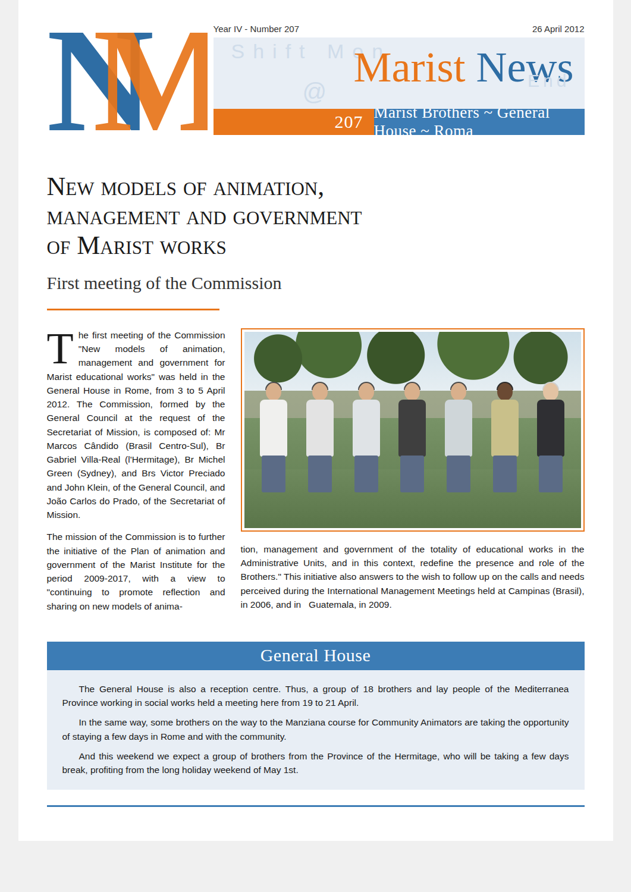N M
Year IV - Number 207 26 April 2012
@
Marist News
207
Marist Brothers ~ General House ~ Roma
New models of animation,
management and government
of Marist works
First meeting of the Commission
The first meeting of the Commission "New models of animation, management and government for Marist educational works" was held in the General House in Rome, from 3 to 5 April 2012. The Commission, formed by the General Council at the request of the Secretariat of Mission, is composed of: Mr Marcos Cândido (Brasil Centro-Sul), Br Gabriel Villa-Real (l'Hermitage), Br Michel Green (Sydney), and Brs Victor Preciado and John Klein, of the General Council, and João Carlos do Prado, of the Secretariat of Mission.
The mission of the Commission is to further the initiative of the Plan of animation and government of the Marist Institute for the period 2009-2017, with a view to "continuing to promote reflection and sharing on new models of anima-
tion, management and government of the totality of educational works in the Administrative Units, and in this context, redefine the presence and role of the Brothers." This initiative also answers to the wish to follow up on the calls and needs perceived during the International Management Meetings held at Campinas (Brasil), in 2006, and in Guatemala, in 2009.
General House
The General House is also a reception centre. Thus, a group of 18 brothers and lay people of the Mediterranea Province working in social works held a meeting here from 19 to 21 April.
In the same way, some brothers on the way to the Manziana course for Community Animators are taking the opportunity of staying a few days in Rome and with the community.
And this weekend we expect a group of brothers from the Province of the Hermitage, who will be taking a few days break, profiting from the long holiday weekend of May 1st.